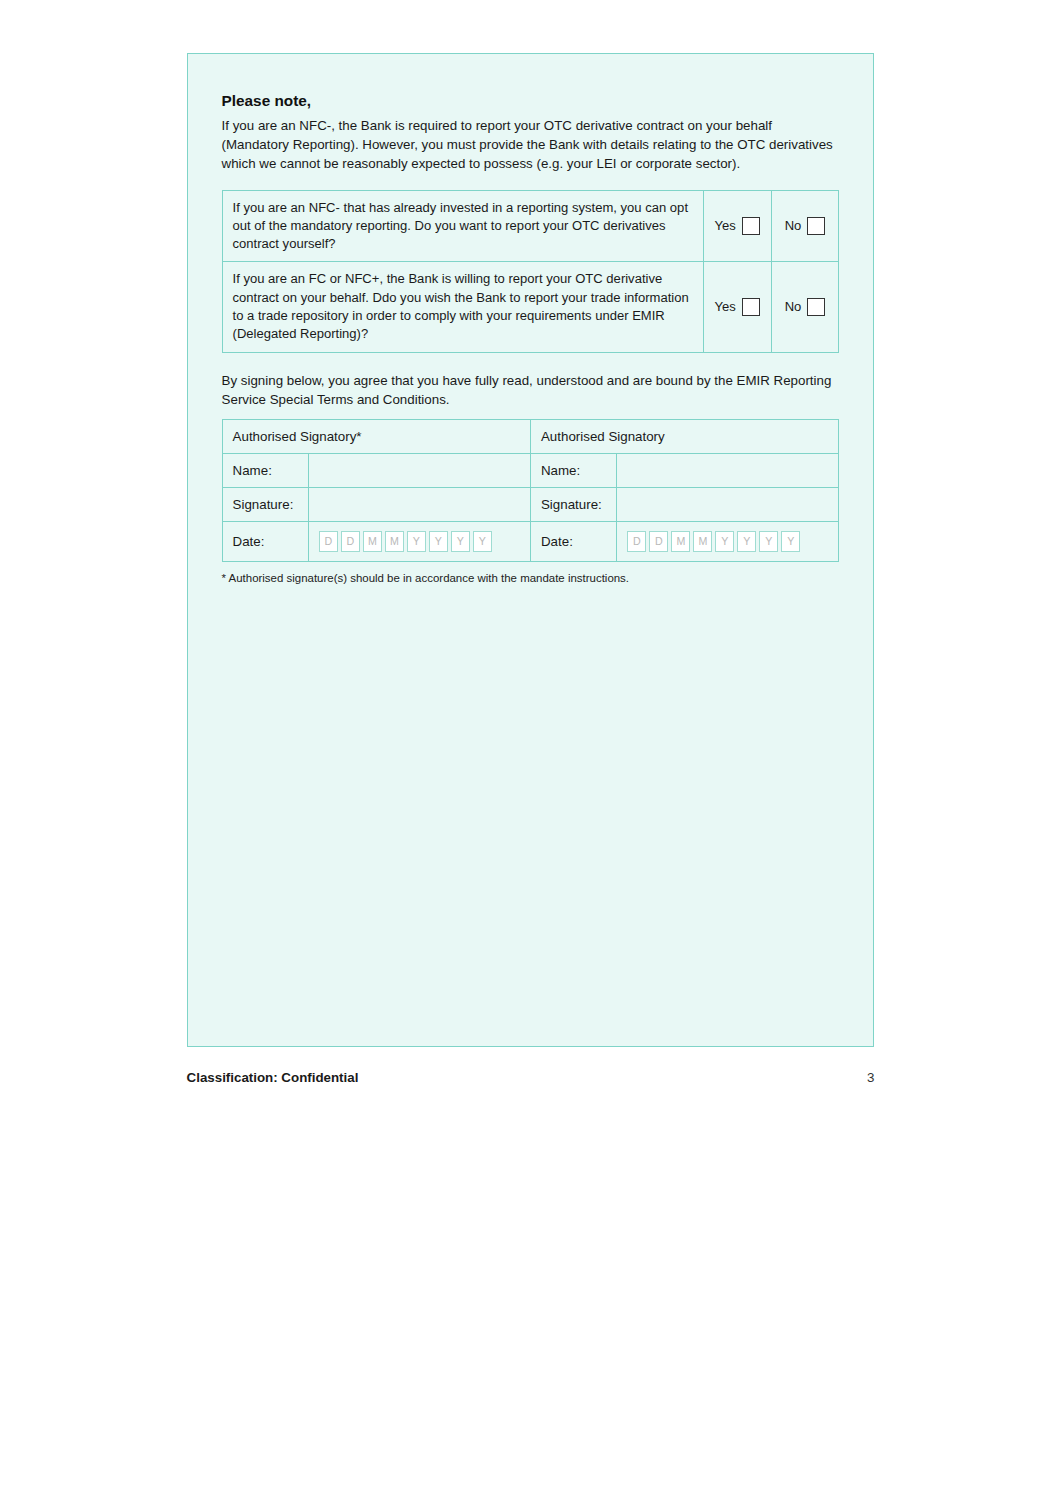Please note,
If you are an NFC-, the Bank is required to report your OTC derivative contract on your behalf (Mandatory Reporting). However, you must provide the Bank with details relating to the OTC derivatives which we cannot be reasonably expected to possess (e.g. your LEI or corporate sector).
| If you are an NFC- that has already invested in a reporting system, you can opt out of the mandatory reporting. Do you want to report your OTC derivatives contract yourself? | Yes | No |
| If you are an FC or NFC+, the Bank is willing to report your OTC derivative contract on your behalf. Ddo you wish the Bank to report your trade information to a trade repository in order to comply with your requirements under EMIR (Delegated Reporting)? | Yes | No |
By signing below, you agree that you have fully read, understood and are bound by the EMIR Reporting Service Special Terms and Conditions.
| Authorised Signatory* | Authorised Signatory |
| Name: | | Name: | |
| Signature: | | Signature: | |
| Date: | D D M M Y Y Y Y | Date: | D D M M Y Y Y Y |
* Authorised signature(s) should be in accordance with the mandate instructions.
Classification: Confidential
3